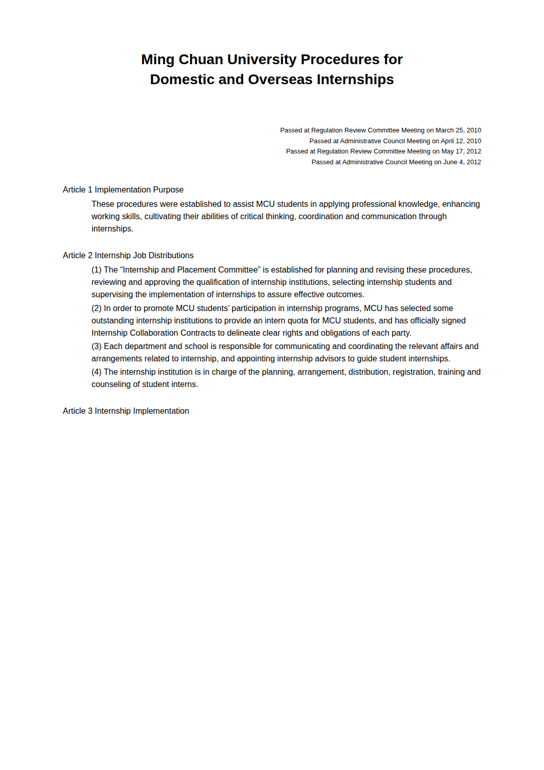Ming Chuan University Procedures for
Domestic and Overseas Internships
Passed at Regulation Review Committee Meeting on March 25, 2010
Passed at Administrative Council Meeting on April 12, 2010
Passed at Regulation Review Committee Meeting on May 17, 2012
Passed at Administrative Council Meeting on June 4, 2012
Article 1 Implementation Purpose
These procedures were established to assist MCU students in applying professional knowledge, enhancing working skills, cultivating their abilities of critical thinking, coordination and communication through internships.
Article 2 Internship Job Distributions
(1) The “Internship and Placement Committee” is established for planning and revising these procedures, reviewing and approving the qualification of internship institutions, selecting internship students and supervising the implementation of internships to assure effective outcomes.
(2) In order to promote MCU students’ participation in internship programs, MCU has selected some outstanding internship institutions to provide an intern quota for MCU students, and has officially signed Internship Collaboration Contracts to delineate clear rights and obligations of each party.
(3) Each department and school is responsible for communicating and coordinating the relevant affairs and arrangements related to internship, and appointing internship advisors to guide student internships.
(4) The internship institution is in charge of the planning, arrangement, distribution, registration, training and counseling of student interns.
Article 3 Internship Implementation